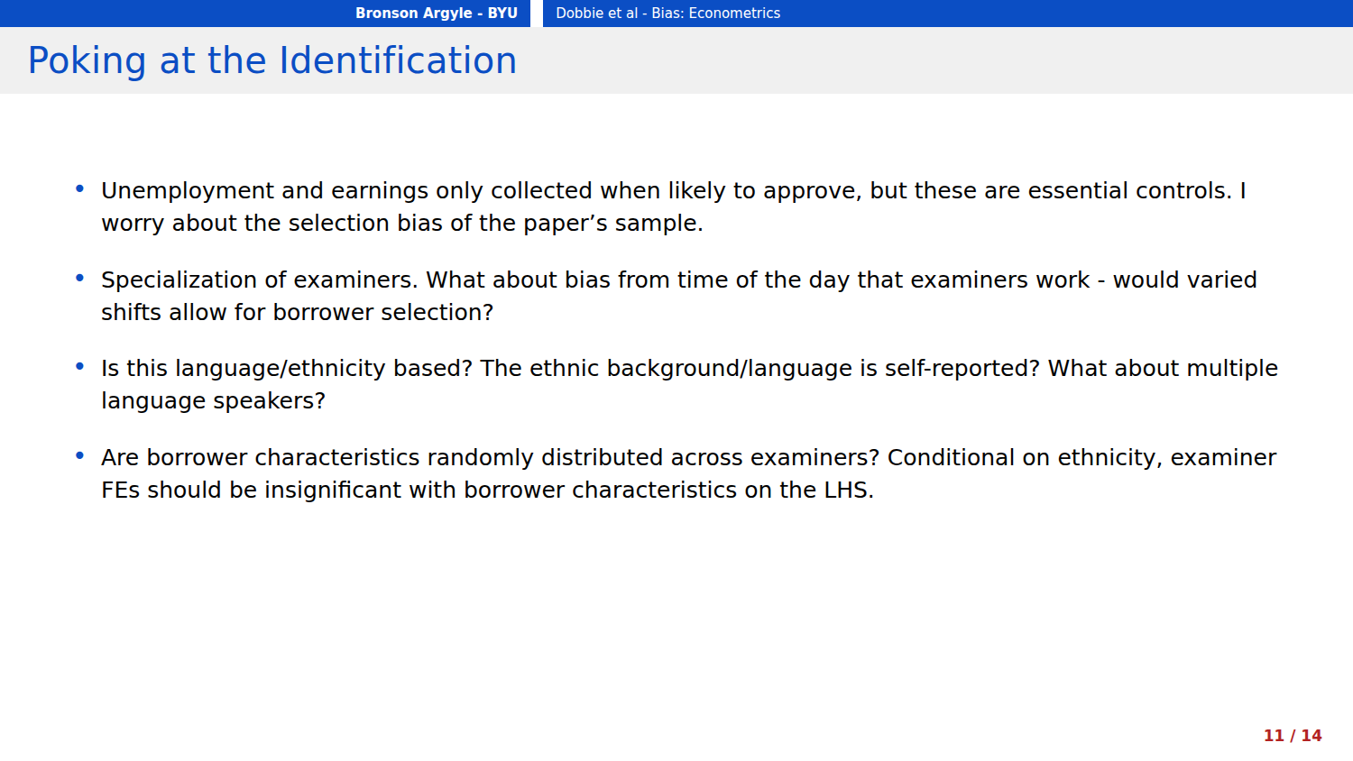Bronson Argyle - BYU
Dobbie et al - Bias: Econometrics
Poking at the Identification
Unemployment and earnings only collected when likely to approve, but these are essential controls. I worry about the selection bias of the paper’s sample.
Specialization of examiners. What about bias from time of the day that examiners work - would varied shifts allow for borrower selection?
Is this language/ethnicity based? The ethnic background/language is self-reported? What about multiple language speakers?
Are borrower characteristics randomly distributed across examiners? Conditional on ethnicity, examiner FEs should be insignificant with borrower characteristics on the LHS.
11 / 14